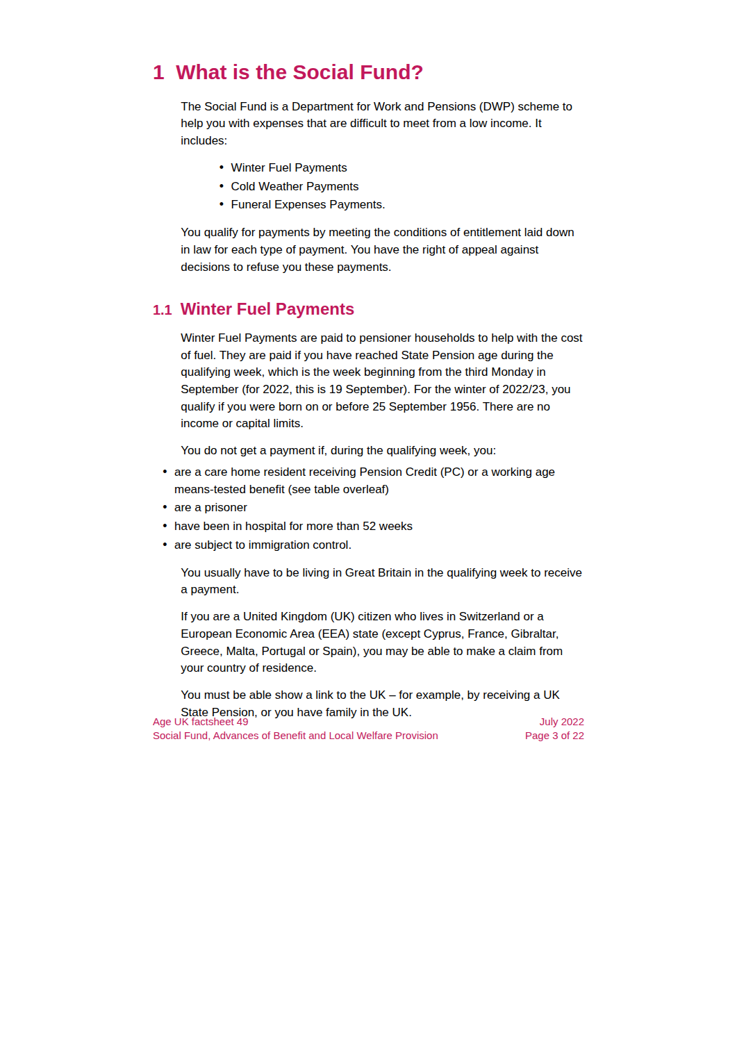1 What is the Social Fund?
The Social Fund is a Department for Work and Pensions (DWP) scheme to help you with expenses that are difficult to meet from a low income. It includes:
Winter Fuel Payments
Cold Weather Payments
Funeral Expenses Payments.
You qualify for payments by meeting the conditions of entitlement laid down in law for each type of payment. You have the right of appeal against decisions to refuse you these payments.
1.1 Winter Fuel Payments
Winter Fuel Payments are paid to pensioner households to help with the cost of fuel. They are paid if you have reached State Pension age during the qualifying week, which is the week beginning from the third Monday in September (for 2022, this is 19 September). For the winter of 2022/23, you qualify if you were born on or before 25 September 1956. There are no income or capital limits.
You do not get a payment if, during the qualifying week, you:
are a care home resident receiving Pension Credit (PC) or a working age means-tested benefit (see table overleaf)
are a prisoner
have been in hospital for more than 52 weeks
are subject to immigration control.
You usually have to be living in Great Britain in the qualifying week to receive a payment.
If you are a United Kingdom (UK) citizen who lives in Switzerland or a European Economic Area (EEA) state (except Cyprus, France, Gibraltar, Greece, Malta, Portugal or Spain), you may be able to make a claim from your country of residence.
You must be able show a link to the UK – for example, by receiving a UK State Pension, or you have family in the UK.
Age UK factsheet 49
July 2022
Social Fund, Advances of Benefit and Local Welfare Provision
Page 3 of 22